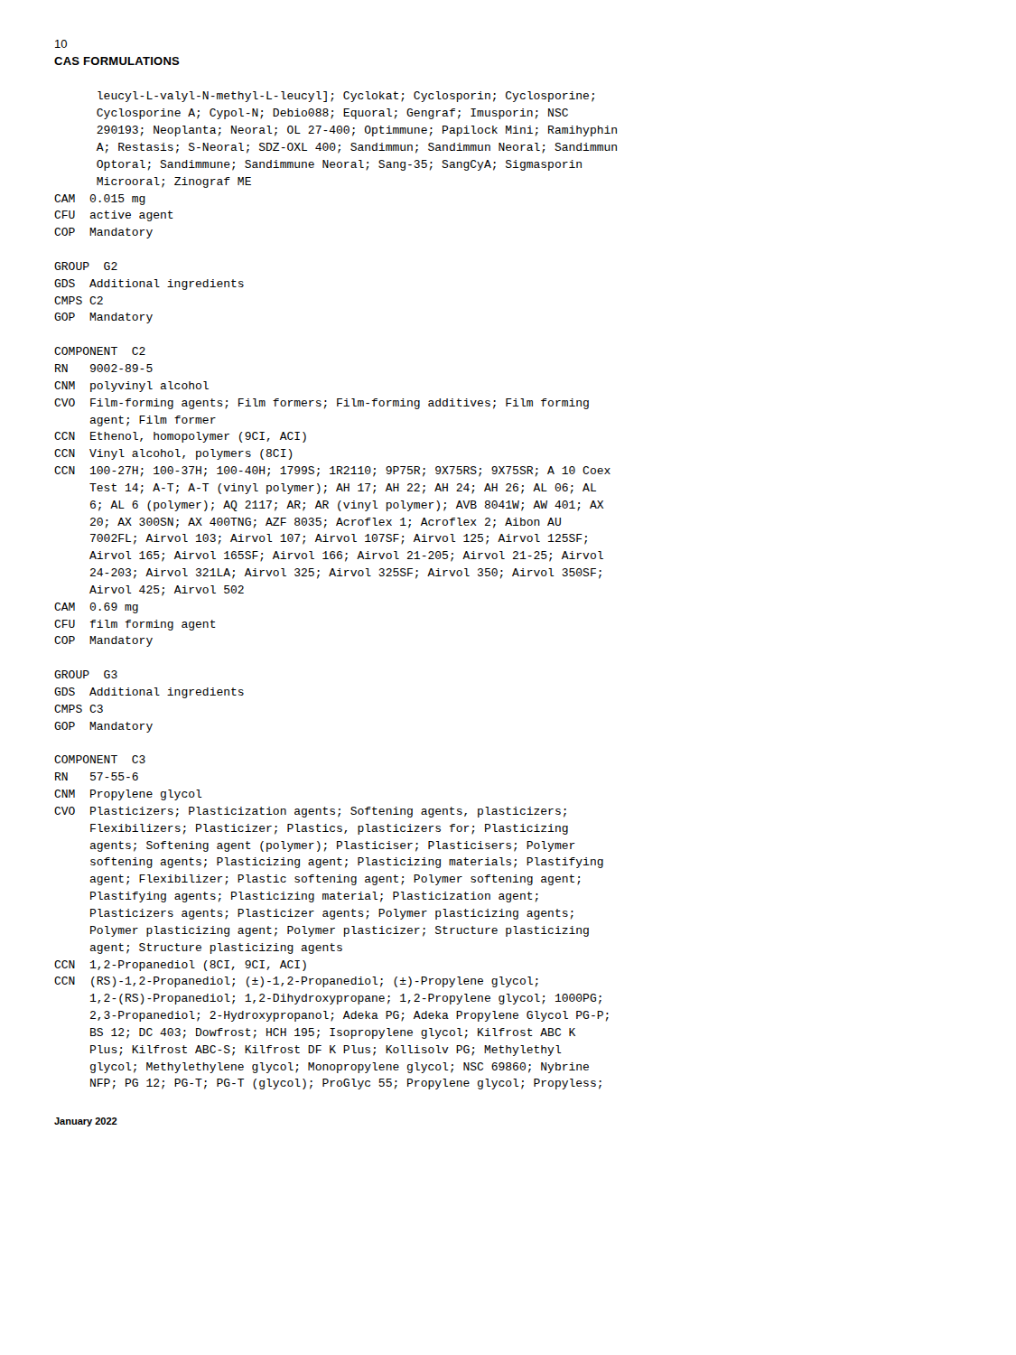10
CAS FORMULATIONS
      leucyl-L-valyl-N-methyl-L-leucyl]; Cyclokat; Cyclosporin; Cyclosporine;
      Cyclosporine A; Cypol-N; Debio088; Equoral; Gengraf; Imusporin; NSC
      290193; Neoplanta; Neoral; OL 27-400; Optimmune; Papilock Mini; Ramihyphin
      A; Restasis; S-Neoral; SDZ-OXL 400; Sandimmun; Sandimmun Neoral; Sandimmun
      Optoral; Sandimmune; Sandimmune Neoral; Sang-35; SangCyA; Sigmasporin
      Microoral; Zinograf ME
CAM  0.015 mg
CFU  active agent
COP  Mandatory

GROUP  G2
GDS  Additional ingredients
CMPS C2
GOP  Mandatory

COMPONENT  C2
RN   9002-89-5
CNM  polyvinyl alcohol
CVO  Film-forming agents; Film formers; Film-forming additives; Film forming
     agent; Film former
CCN  Ethenol, homopolymer (9CI, ACI)
CCN  Vinyl alcohol, polymers (8CI)
CCN  100-27H; 100-37H; 100-40H; 1799S; 1R2110; 9P75R; 9X75RS; 9X75SR; A 10 Coex
     Test 14; A-T; A-T (vinyl polymer); AH 17; AH 22; AH 24; AH 26; AL 06; AL
     6; AL 6 (polymer); AQ 2117; AR; AR (vinyl polymer); AVB 8041W; AW 401; AX
     20; AX 300SN; AX 400TNG; AZF 8035; Acroflex 1; Acroflex 2; Aibon AU
     7002FL; Airvol 103; Airvol 107; Airvol 107SF; Airvol 125; Airvol 125SF;
     Airvol 165; Airvol 165SF; Airvol 166; Airvol 21-205; Airvol 21-25; Airvol
     24-203; Airvol 321LA; Airvol 325; Airvol 325SF; Airvol 350; Airvol 350SF;
     Airvol 425; Airvol 502
CAM  0.69 mg
CFU  film forming agent
COP  Mandatory

GROUP  G3
GDS  Additional ingredients
CMPS C3
GOP  Mandatory

COMPONENT  C3
RN   57-55-6
CNM  Propylene glycol
CVO  Plasticizers; Plasticization agents; Softening agents, plasticizers;
     Flexibilizers; Plasticizer; Plastics, plasticizers for; Plasticizing
     agents; Softening agent (polymer); Plasticiser; Plasticisers; Polymer
     softening agents; Plasticizing agent; Plasticizing materials; Plastifying
     agent; Flexibilizer; Plastic softening agent; Polymer softening agent;
     Plastifying agents; Plasticizing material; Plasticization agent;
     Plasticizers agents; Plasticizer agents; Polymer plasticizing agents;
     Polymer plasticizing agent; Polymer plasticizer; Structure plasticizing
     agent; Structure plasticizing agents
CCN  1,2-Propanediol (8CI, 9CI, ACI)
CCN  (RS)-1,2-Propanediol; (±)-1,2-Propanediol; (±)-Propylene glycol;
     1,2-(RS)-Propanediol; 1,2-Dihydroxypropane; 1,2-Propylene glycol; 1000PG;
     2,3-Propanediol; 2-Hydroxypropanol; Adeka PG; Adeka Propylene Glycol PG-P;
     BS 12; DC 403; Dowfrost; HCH 195; Isopropylene glycol; Kilfrost ABC K
     Plus; Kilfrost ABC-S; Kilfrost DF K Plus; Kollisolv PG; Methylethyl
     glycol; Methylethylene glycol; Monopropylene glycol; NSC 69860; Nybrine
     NFP; PG 12; PG-T; PG-T (glycol); ProGlyc 55; Propylene glycol; Propyless;
January 2022